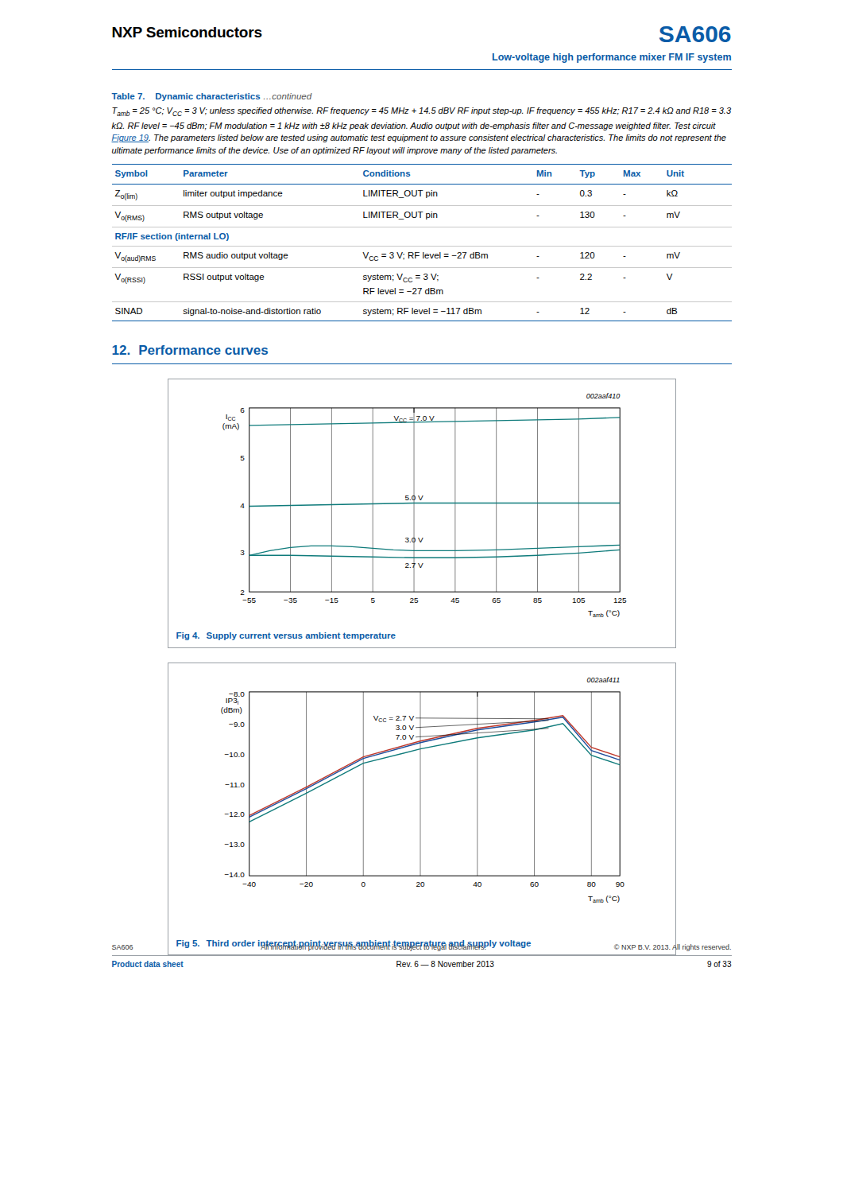NXP Semiconductors
SA606
Low-voltage high performance mixer FM IF system
Table 7. Dynamic characteristics …continued
Tamb = 25 °C; VCC = 3 V; unless specified otherwise. RF frequency = 45 MHz + 14.5 dBV RF input step-up. IF frequency = 455 kHz; R17 = 2.4 kΩ and R18 = 3.3 kΩ. RF level = −45 dBm; FM modulation = 1 kHz with ±8 kHz peak deviation. Audio output with de-emphasis filter and C-message weighted filter. Test circuit Figure 19. The parameters listed below are tested using automatic test equipment to assure consistent electrical characteristics. The limits do not represent the ultimate performance limits of the device. Use of an optimized RF layout will improve many of the listed parameters.
| Symbol | Parameter | Conditions | Min | Typ | Max | Unit |
| --- | --- | --- | --- | --- | --- | --- |
| Z o(lim) | limiter output impedance | LIMITER_OUT pin | - | 0.3 | - | kΩ |
| V o(RMS) | RMS output voltage | LIMITER_OUT pin | - | 130 | - | mV |
| RF/IF section (internal LO) |
| V o(aud)RMS | RMS audio output voltage | V CC = 3 V; RF level = −27 dBm | - | 120 | - | mV |
| V o(RSSI) | RSSI output voltage | system; V CC = 3 V; RF level = −27 dBm | - | 2.2 | - | V |
| SINAD | signal-to-noise-and-distortion ratio | system; RF level = −117 dBm | - | 12 | - | dB |
12. Performance curves
002aaf410 ICC (mA) 6 5 4 3 2 VCC = 7.0 V 5.0 V 3.0 V 2.7 V −55 −35 −15 5 25 45 65 85 105 125 Tamb (°C)
Fig 4. Supply current versus ambient temperature
002aaf411 IP3i (dBm) −8.0 −9.0 −10.0 −11.0 −12.0 −13.0 −14.0 VCC = 2.7 V 3.0 V 7.0 V −40 −20 0 20 40 60 80 90 Tamb (°C)
Fig 5. Third order intercept point versus ambient temperature and supply voltage
SA606
All information provided in this document is subject to legal disclaimers.
© NXP B.V. 2013. All rights reserved.
Product data sheet
Rev. 6 — 8 November 2013
9 of 33